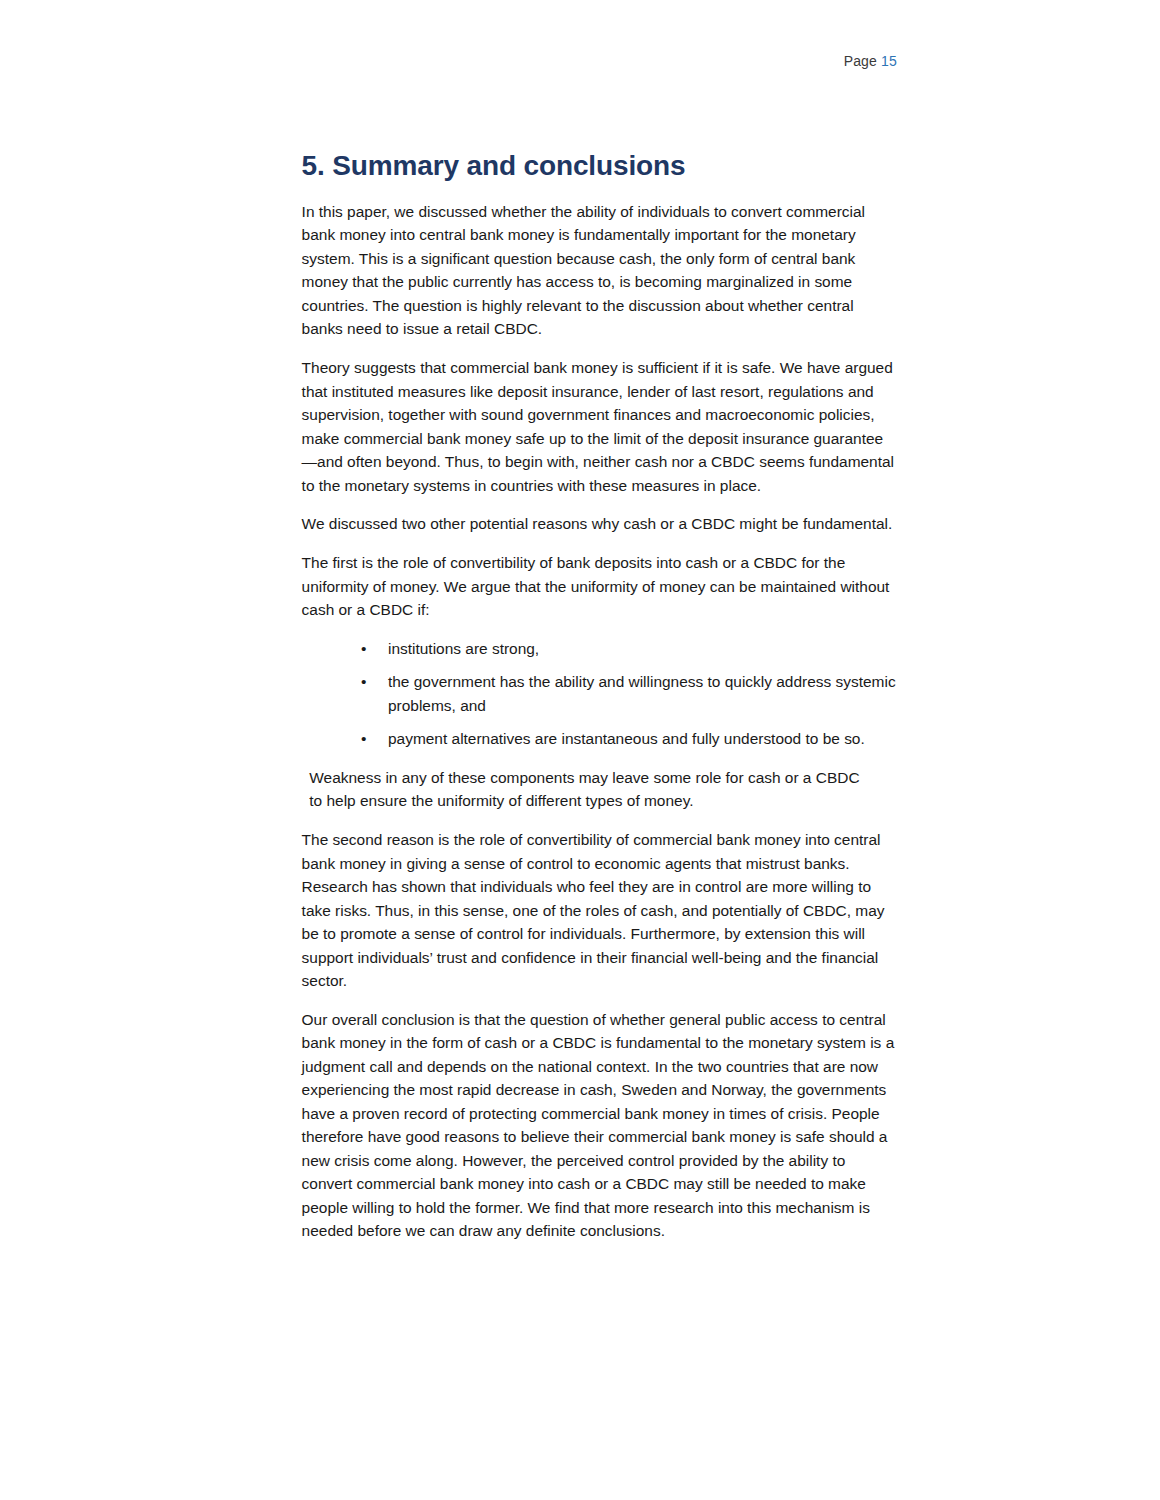Page 15
5. Summary and conclusions
In this paper, we discussed whether the ability of individuals to convert commercial bank money into central bank money is fundamentally important for the monetary system. This is a significant question because cash, the only form of central bank money that the public currently has access to, is becoming marginalized in some countries. The question is highly relevant to the discussion about whether central banks need to issue a retail CBDC.
Theory suggests that commercial bank money is sufficient if it is safe. We have argued that instituted measures like deposit insurance, lender of last resort, regulations and supervision, together with sound government finances and macroeconomic policies, make commercial bank money safe up to the limit of the deposit insurance guarantee—and often beyond. Thus, to begin with, neither cash nor a CBDC seems fundamental to the monetary systems in countries with these measures in place.
We discussed two other potential reasons why cash or a CBDC might be fundamental.
The first is the role of convertibility of bank deposits into cash or a CBDC for the uniformity of money. We argue that the uniformity of money can be maintained without cash or a CBDC if:
institutions are strong,
the government has the ability and willingness to quickly address systemic problems, and
payment alternatives are instantaneous and fully understood to be so.
Weakness in any of these components may leave some role for cash or a CBDC to help ensure the uniformity of different types of money.
The second reason is the role of convertibility of commercial bank money into central bank money in giving a sense of control to economic agents that mistrust banks. Research has shown that individuals who feel they are in control are more willing to take risks. Thus, in this sense, one of the roles of cash, and potentially of CBDC, may be to promote a sense of control for individuals. Furthermore, by extension this will support individuals’ trust and confidence in their financial well-being and the financial sector.
Our overall conclusion is that the question of whether general public access to central bank money in the form of cash or a CBDC is fundamental to the monetary system is a judgment call and depends on the national context. In the two countries that are now experiencing the most rapid decrease in cash, Sweden and Norway, the governments have a proven record of protecting commercial bank money in times of crisis. People therefore have good reasons to believe their commercial bank money is safe should a new crisis come along. However, the perceived control provided by the ability to convert commercial bank money into cash or a CBDC may still be needed to make people willing to hold the former. We find that more research into this mechanism is needed before we can draw any definite conclusions.